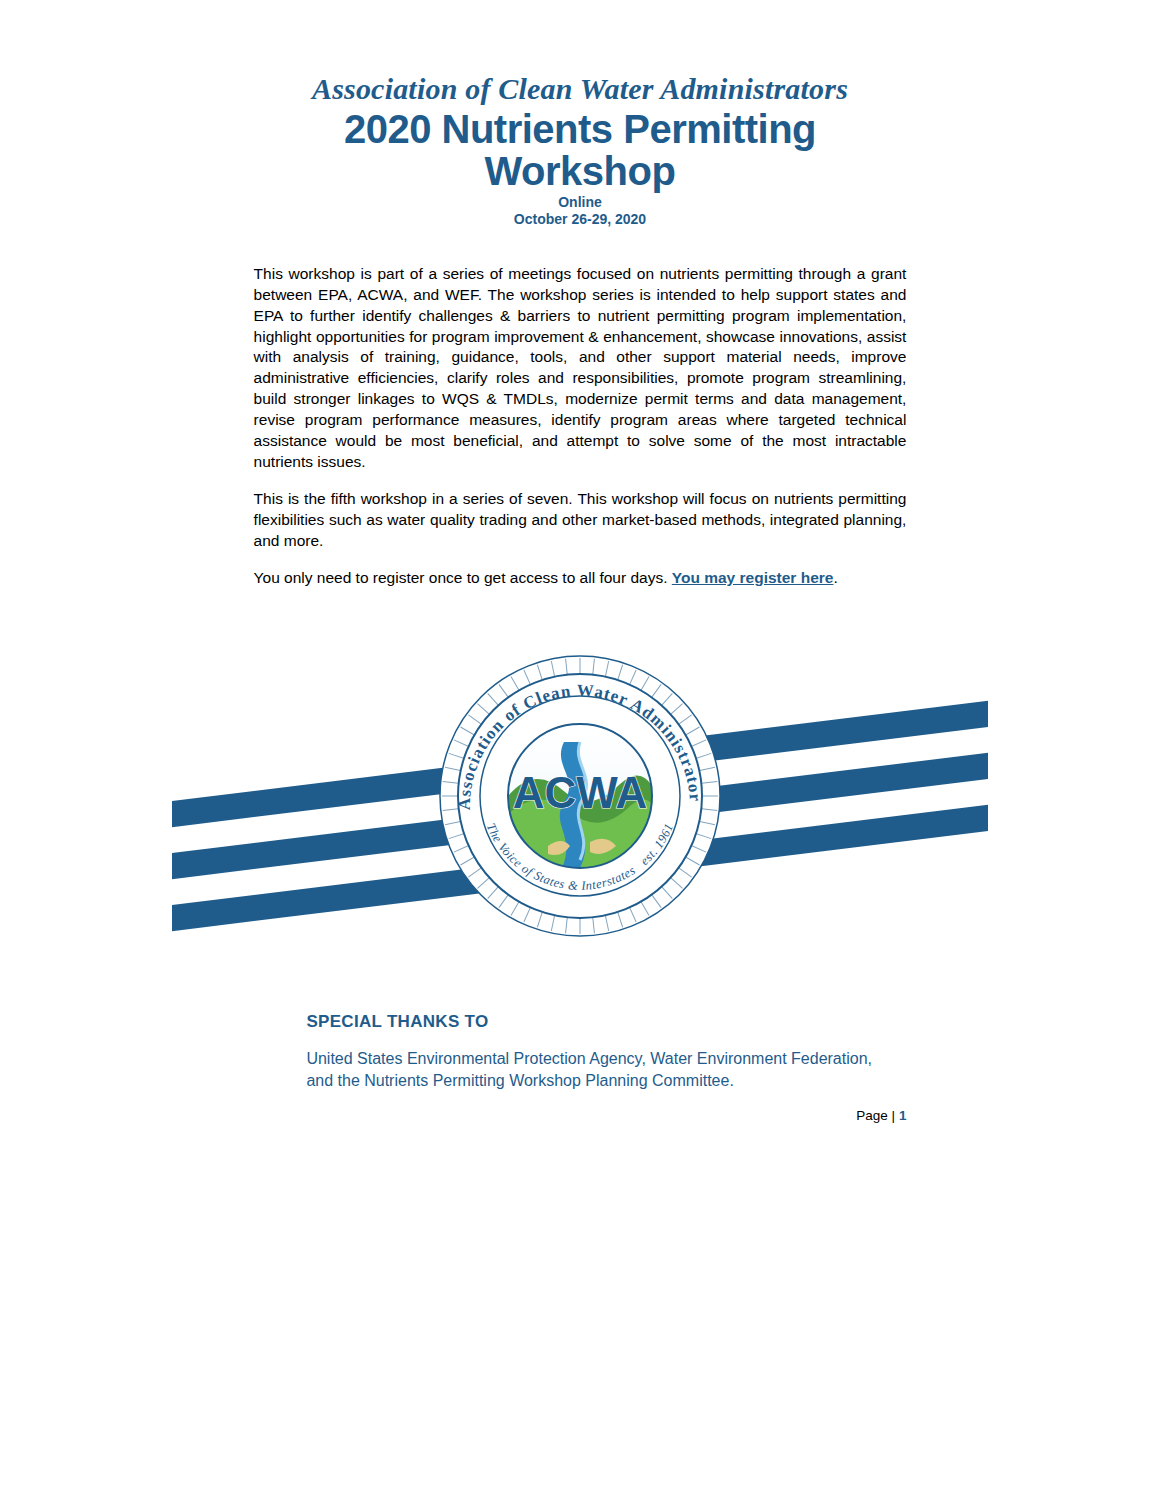Association of Clean Water Administrators
2020 Nutrients Permitting Workshop
Online
October 26-29, 2020
This workshop is part of a series of meetings focused on nutrients permitting through a grant between EPA, ACWA, and WEF. The workshop series is intended to help support states and EPA to further identify challenges & barriers to nutrient permitting program implementation, highlight opportunities for program improvement & enhancement, showcase innovations, assist with analysis of training, guidance, tools, and other support material needs, improve administrative efficiencies, clarify roles and responsibilities, promote program streamlining, build stronger linkages to WQS & TMDLs, modernize permit terms and data management, revise program performance measures, identify program areas where targeted technical assistance would be most beneficial, and attempt to solve some of the most intractable nutrients issues.
This is the fifth workshop in a series of seven. This workshop will focus on nutrients permitting flexibilities such as water quality trading and other market-based methods, integrated planning, and more.
You only need to register once to get access to all four days. You may register here.
Association of Clean Water Administrators The Voice of States & Interstates est. 1961 ACWA
SPECIAL THANKS TO
United States Environmental Protection Agency, Water Environment Federation, and the Nutrients Permitting Workshop Planning Committee.
Page | 1